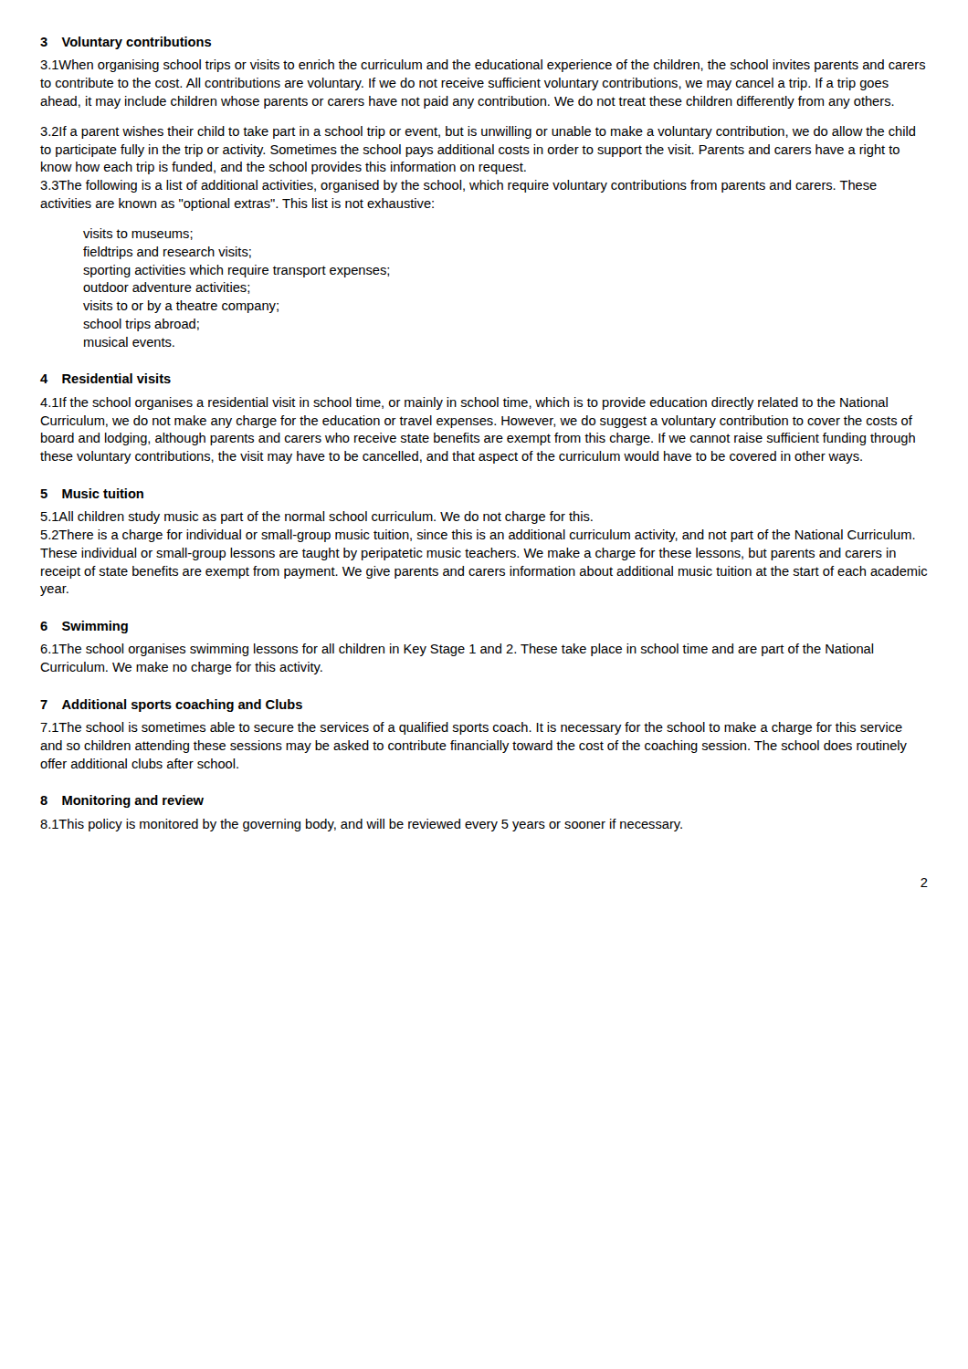3 Voluntary contributions
3.1When organising school trips or visits to enrich the curriculum and the educational experience of the children, the school invites parents and carers to contribute to the cost. All contributions are voluntary. If we do not receive sufficient voluntary contributions, we may cancel a trip. If a trip goes ahead, it may include children whose parents or carers have not paid any contribution. We do not treat these children differently from any others.
3.2If a parent wishes their child to take part in a school trip or event, but is unwilling or unable to make a voluntary contribution, we do allow the child to participate fully in the trip or activity. Sometimes the school pays additional costs in order to support the visit. Parents and carers have a right to know how each trip is funded, and the school provides this information on request.
3.3The following is a list of additional activities, organised by the school, which require voluntary contributions from parents and carers. These activities are known as "optional extras". This list is not exhaustive:
visits to museums;
fieldtrips and research visits;
sporting activities which require transport expenses;
outdoor adventure activities;
visits to or by a theatre company;
school trips abroad;
musical events.
4 Residential visits
4.1If the school organises a residential visit in school time, or mainly in school time, which is to provide education directly related to the National Curriculum, we do not make any charge for the education or travel expenses. However, we do suggest a voluntary contribution to cover the costs of board and lodging, although parents and carers who receive state benefits are exempt from this charge. If we cannot raise sufficient funding through these voluntary contributions, the visit may have to be cancelled, and that aspect of the curriculum would have to be covered in other ways.
5 Music tuition
5.1All children study music as part of the normal school curriculum. We do not charge for this.
5.2There is a charge for individual or small-group music tuition, since this is an additional curriculum activity, and not part of the National Curriculum. These individual or small-group lessons are taught by peripatetic music teachers. We make a charge for these lessons, but parents and carers in receipt of state benefits are exempt from payment. We give parents and carers information about additional music tuition at the start of each academic year.
6 Swimming
6.1The school organises swimming lessons for all children in Key Stage 1 and 2. These take place in school time and are part of the National Curriculum. We make no charge for this activity.
7 Additional sports coaching and Clubs
7.1The school is sometimes able to secure the services of a qualified sports coach. It is necessary for the school to make a charge for this service and so children attending these sessions may be asked to contribute financially toward the cost of the coaching session. The school does routinely offer additional clubs after school.
8 Monitoring and review
8.1This policy is monitored by the governing body, and will be reviewed every 5 years or sooner if necessary.
2